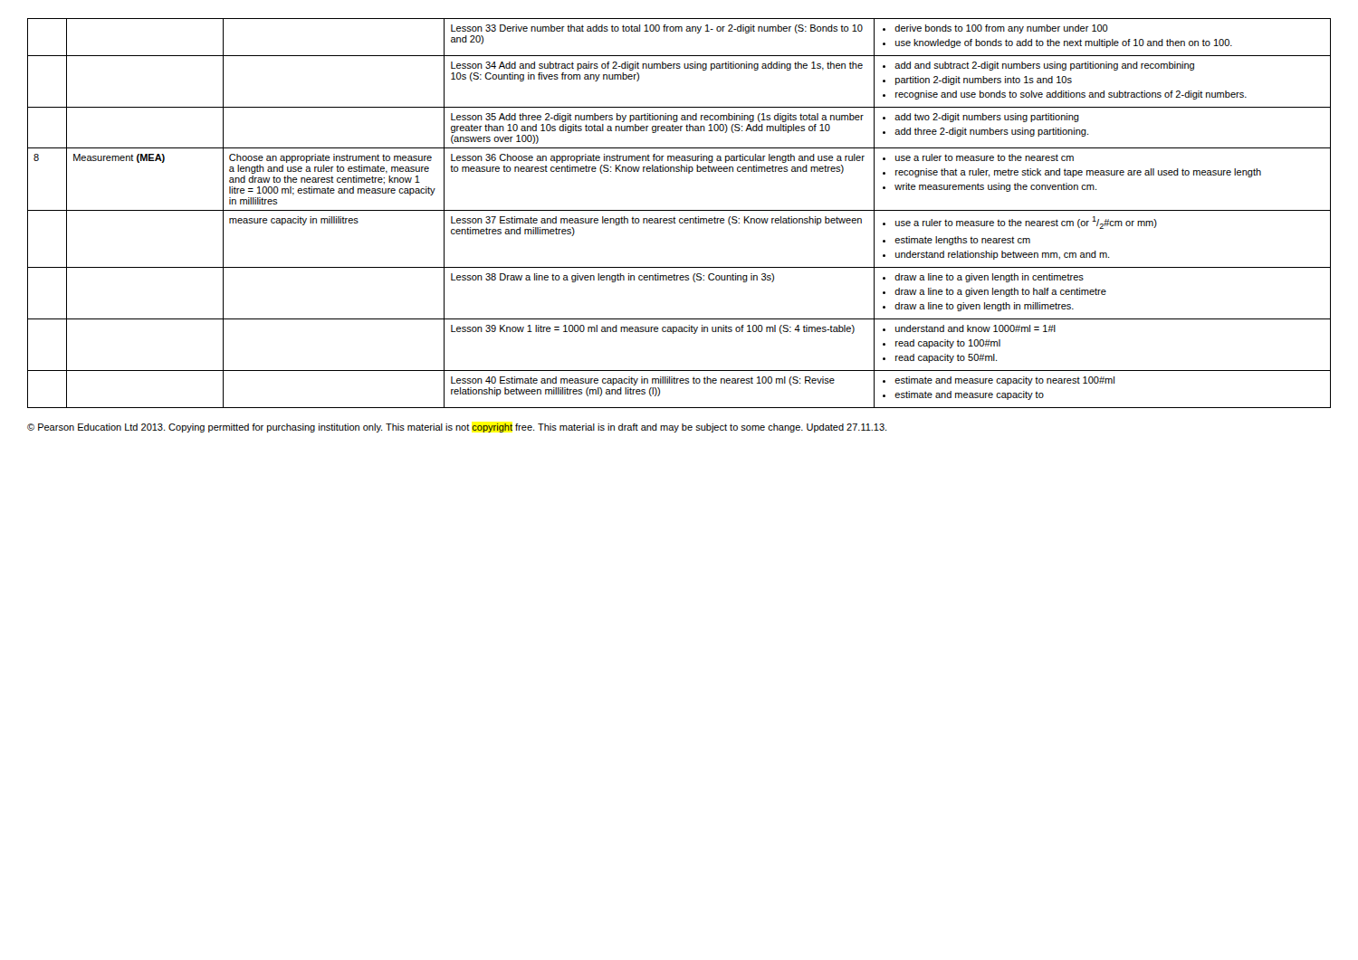| | | | Lesson 33 Derive number that adds to total 100 from any 1- or 2-digit number (S: Bonds to 10 and 20) | derive bonds to 100 from any number under 100 use knowledge of bonds to add to the next multiple of 10 and then on to 100. |
| | | | Lesson 34 Add and subtract pairs of 2-digit numbers using partitioning adding the 1s, then the 10s (S: Counting in fives from any number) | add and subtract 2-digit numbers using partitioning and recombining partition 2-digit numbers into 1s and 10s recognise and use bonds to solve additions and subtractions of 2-digit numbers. |
| | | | Lesson 35 Add three 2-digit numbers by partitioning and recombining (1s digits total a number greater than 10 and 10s digits total a number greater than 100) (S: Add multiples of 10 (answers over 100)) | add two 2-digit numbers using partitioning add three 2-digit numbers using partitioning. |
| 8 | Measurement (MEA) | Choose an appropriate instrument to measure a length and use a ruler to estimate, measure and draw to the nearest centimetre; know 1 litre = 1000 ml; estimate and measure capacity in millilitres | Lesson 36 Choose an appropriate instrument for measuring a particular length and use a ruler to measure to nearest centimetre (S: Know relationship between centimetres and metres) | use a ruler to measure to the nearest cm recognise that a ruler, metre stick and tape measure are all used to measure length write measurements using the convention cm. |
| | | measure capacity in millilitres | Lesson 37 Estimate and measure length to nearest centimetre (S: Know relationship between centimetres and millimetres) | use a ruler to measure to the nearest cm (or 1 / 2 #cm or mm) estimate lengths to nearest cm understand relationship between mm, cm and m. |
| | | | Lesson 38 Draw a line to a given length in centimetres (S: Counting in 3s) | draw a line to a given length in centimetres draw a line to a given length to half a centimetre draw a line to given length in millimetres. |
| | | | Lesson 39 Know 1 litre = 1000 ml and measure capacity in units of 100 ml (S: 4 times-table) | understand and know 1000#ml = 1#l read capacity to 100#ml read capacity to 50#ml. |
| | | | Lesson 40 Estimate and measure capacity in millilitres to the nearest 100 ml (S: Revise relationship between millilitres (ml) and litres (l)) | estimate and measure capacity to nearest 100#ml estimate and measure capacity to |
© Pearson Education Ltd 2013. Copying permitted for purchasing institution only. This material is not copyright free. This material is in draft and may be subject to some change. Updated 27.11.13.